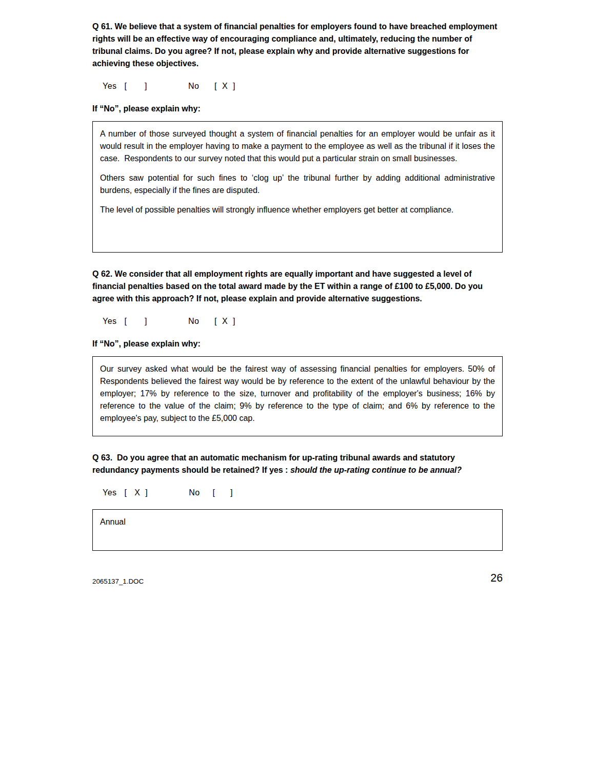Q 61. We believe that a system of financial penalties for employers found to have breached employment rights will be an effective way of encouraging compliance and, ultimately, reducing the number of tribunal claims. Do you agree? If not, please explain why and provide alternative suggestions for achieving these objectives.
Yes [ ] No [ X ]
If “No”, please explain why:
A number of those surveyed thought a system of financial penalties for an employer would be unfair as it would result in the employer having to make a payment to the employee as well as the tribunal if it loses the case. Respondents to our survey noted that this would put a particular strain on small businesses.
Others saw potential for such fines to ‘clog up’ the tribunal further by adding additional administrative burdens, especially if the fines are disputed.
The level of possible penalties will strongly influence whether employers get better at compliance.
Q 62. We consider that all employment rights are equally important and have suggested a level of financial penalties based on the total award made by the ET within a range of £100 to £5,000. Do you agree with this approach? If not, please explain and provide alternative suggestions.
Yes [ ] No [ X ]
If “No”, please explain why:
Our survey asked what would be the fairest way of assessing financial penalties for employers. 50% of Respondents believed the fairest way would be by reference to the extent of the unlawful behaviour by the employer; 17% by reference to the size, turnover and profitability of the employer's business; 16% by reference to the value of the claim; 9% by reference to the type of claim; and 6% by reference to the employee's pay, subject to the £5,000 cap.
Q 63. Do you agree that an automatic mechanism for up-rating tribunal awards and statutory redundancy payments should be retained? If yes : should the up-rating continue to be annual?
Yes [ X ] No [ ]
Annual
2065137_1.DOC 26